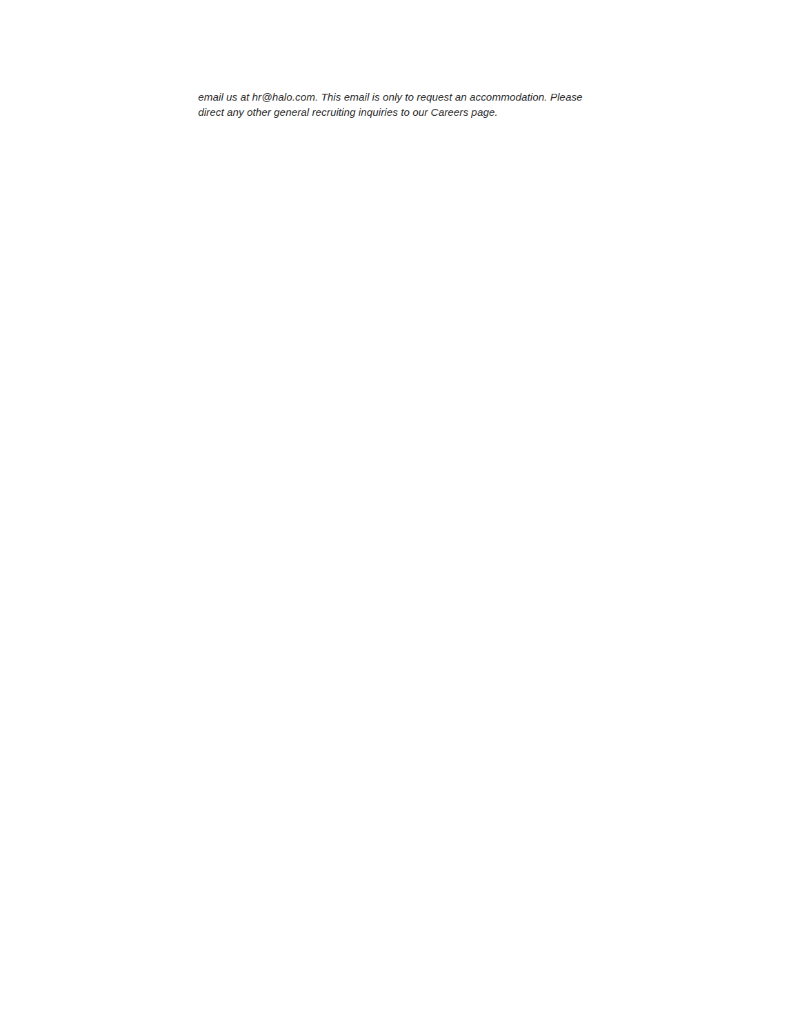email us at hr@halo.com. This email is only to request an accommodation. Please direct any other general recruiting inquiries to our Careers page.